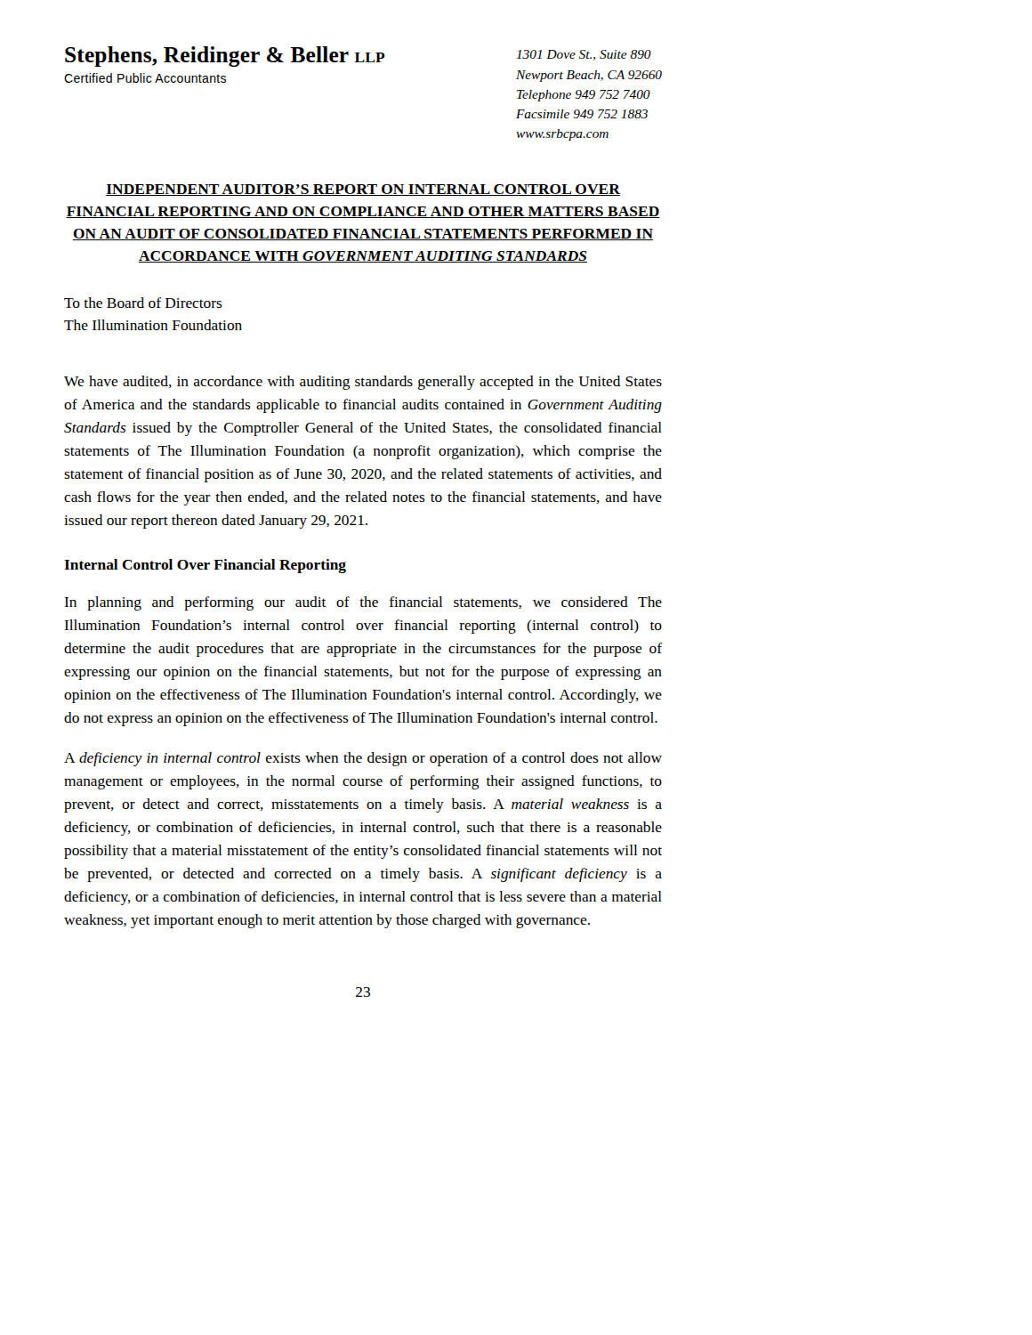Stephens, Reidinger & Beller LLP
Certified Public Accountants
1301 Dove St., Suite 890
Newport Beach, CA 92660
Telephone 949 752 7400
Facsimile 949 752 1883
www.srbcpa.com
Independent Auditor’s Report on Internal Control Over Financial Reporting and on Compliance and Other Matters Based on an Audit of Consolidated Financial Statements Performed in Accordance with Government Auditing Standards
To the Board of Directors
The Illumination Foundation
We have audited, in accordance with auditing standards generally accepted in the United States of America and the standards applicable to financial audits contained in Government Auditing Standards issued by the Comptroller General of the United States, the consolidated financial statements of The Illumination Foundation (a nonprofit organization), which comprise the statement of financial position as of June 30, 2020, and the related statements of activities, and cash flows for the year then ended, and the related notes to the financial statements, and have issued our report thereon dated January 29, 2021.
Internal Control Over Financial Reporting
In planning and performing our audit of the financial statements, we considered The Illumination Foundation’s internal control over financial reporting (internal control) to determine the audit procedures that are appropriate in the circumstances for the purpose of expressing our opinion on the financial statements, but not for the purpose of expressing an opinion on the effectiveness of The Illumination Foundation's internal control. Accordingly, we do not express an opinion on the effectiveness of The Illumination Foundation's internal control.
A deficiency in internal control exists when the design or operation of a control does not allow management or employees, in the normal course of performing their assigned functions, to prevent, or detect and correct, misstatements on a timely basis. A material weakness is a deficiency, or combination of deficiencies, in internal control, such that there is a reasonable possibility that a material misstatement of the entity’s consolidated financial statements will not be prevented, or detected and corrected on a timely basis. A significant deficiency is a deficiency, or a combination of deficiencies, in internal control that is less severe than a material weakness, yet important enough to merit attention by those charged with governance.
23